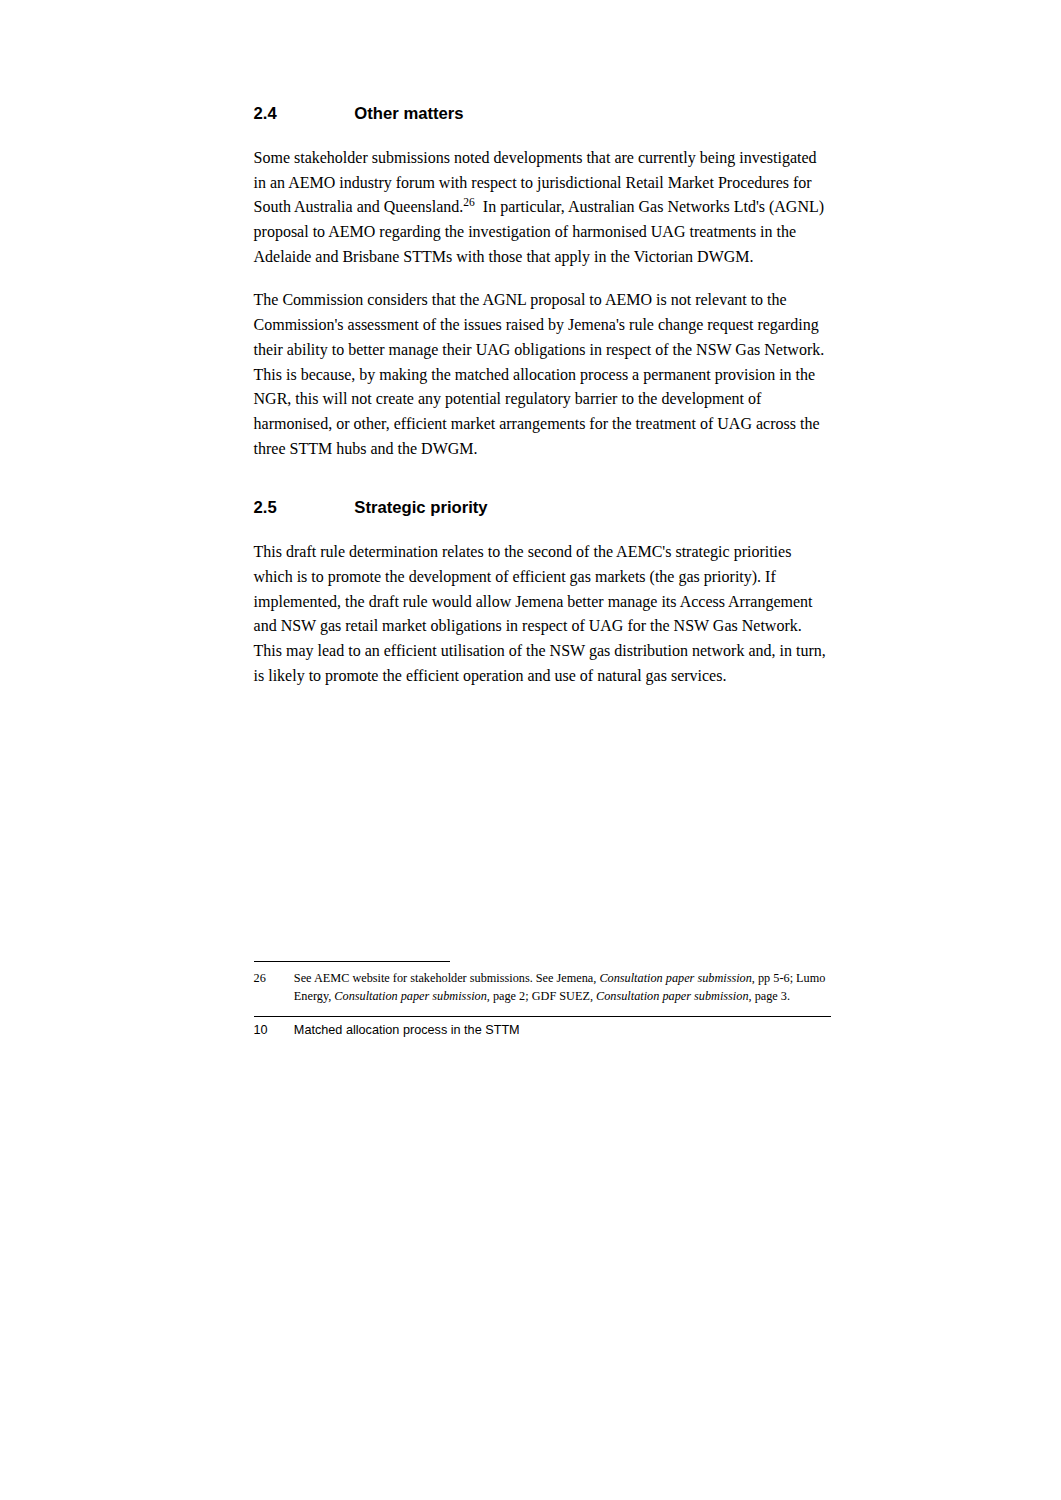2.4 Other matters
Some stakeholder submissions noted developments that are currently being investigated in an AEMO industry forum with respect to jurisdictional Retail Market Procedures for South Australia and Queensland.26 In particular, Australian Gas Networks Ltd's (AGNL) proposal to AEMO regarding the investigation of harmonised UAG treatments in the Adelaide and Brisbane STTMs with those that apply in the Victorian DWGM.
The Commission considers that the AGNL proposal to AEMO is not relevant to the Commission's assessment of the issues raised by Jemena's rule change request regarding their ability to better manage their UAG obligations in respect of the NSW Gas Network. This is because, by making the matched allocation process a permanent provision in the NGR, this will not create any potential regulatory barrier to the development of harmonised, or other, efficient market arrangements for the treatment of UAG across the three STTM hubs and the DWGM.
2.5 Strategic priority
This draft rule determination relates to the second of the AEMC's strategic priorities which is to promote the development of efficient gas markets (the gas priority). If implemented, the draft rule would allow Jemena better manage its Access Arrangement and NSW gas retail market obligations in respect of UAG for the NSW Gas Network. This may lead to an efficient utilisation of the NSW gas distribution network and, in turn, is likely to promote the efficient operation and use of natural gas services.
26
See AEMC website for stakeholder submissions. See Jemena, Consultation paper submission, pp 5-6; Lumo Energy, Consultation paper submission, page 2; GDF SUEZ, Consultation paper submission, page 3.
10
Matched allocation process in the STTM